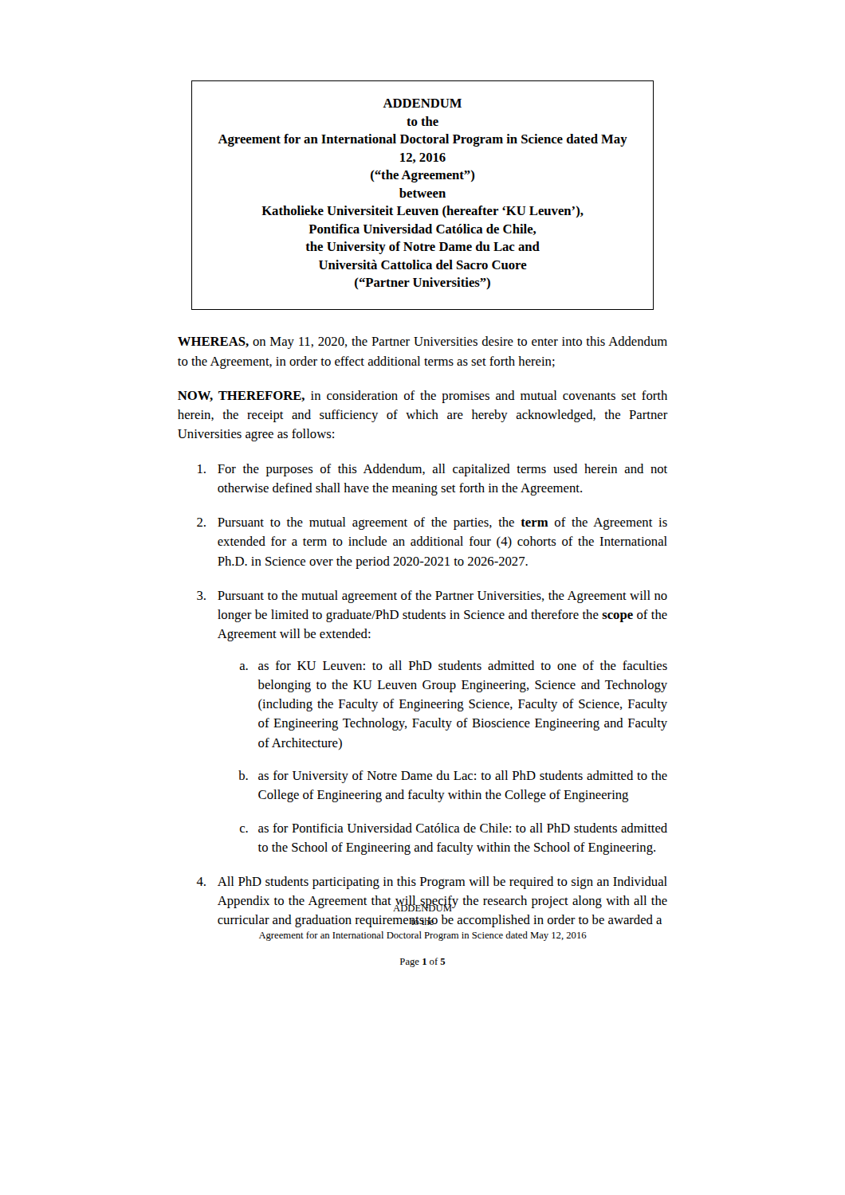ADDENDUM to the Agreement for an International Doctoral Program in Science dated May 12, 2016 (“the Agreement”) between Katholieke Universiteit Leuven (hereafter ‘KU Leuven’), Pontifica Universidad Católica de Chile, the University of Notre Dame du Lac and Università Cattolica del Sacro Cuore (“Partner Universities”)
WHEREAS, on May 11, 2020, the Partner Universities desire to enter into this Addendum to the Agreement, in order to effect additional terms as set forth herein;
NOW, THEREFORE, in consideration of the promises and mutual covenants set forth herein, the receipt and sufficiency of which are hereby acknowledged, the Partner Universities agree as follows:
For the purposes of this Addendum, all capitalized terms used herein and not otherwise defined shall have the meaning set forth in the Agreement.
Pursuant to the mutual agreement of the parties, the term of the Agreement is extended for a term to include an additional four (4) cohorts of the International Ph.D. in Science over the period 2020-2021 to 2026-2027.
Pursuant to the mutual agreement of the Partner Universities, the Agreement will no longer be limited to graduate/PhD students in Science and therefore the scope of the Agreement will be extended:
as for KU Leuven: to all PhD students admitted to one of the faculties belonging to the KU Leuven Group Engineering, Science and Technology (including the Faculty of Engineering Science, Faculty of Science, Faculty of Engineering Technology, Faculty of Bioscience Engineering and Faculty of Architecture)
as for University of Notre Dame du Lac: to all PhD students admitted to the College of Engineering and faculty within the College of Engineering
as for Pontificia Universidad Católica de Chile: to all PhD students admitted to the School of Engineering and faculty within the School of Engineering.
All PhD students participating in this Program will be required to sign an Individual Appendix to the Agreement that will specify the research project along with all the curricular and graduation requirements to be accomplished in order to be awarded a
ADDENDUM
to the
Agreement for an International Doctoral Program in Science dated May 12, 2016
Page 1 of 5